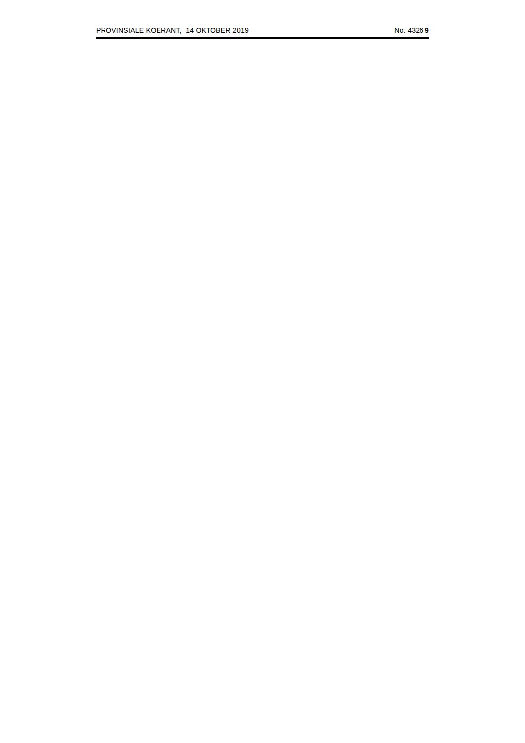PROVINSIALE KOERANT, 14 OKTOBER 2019
No. 43269